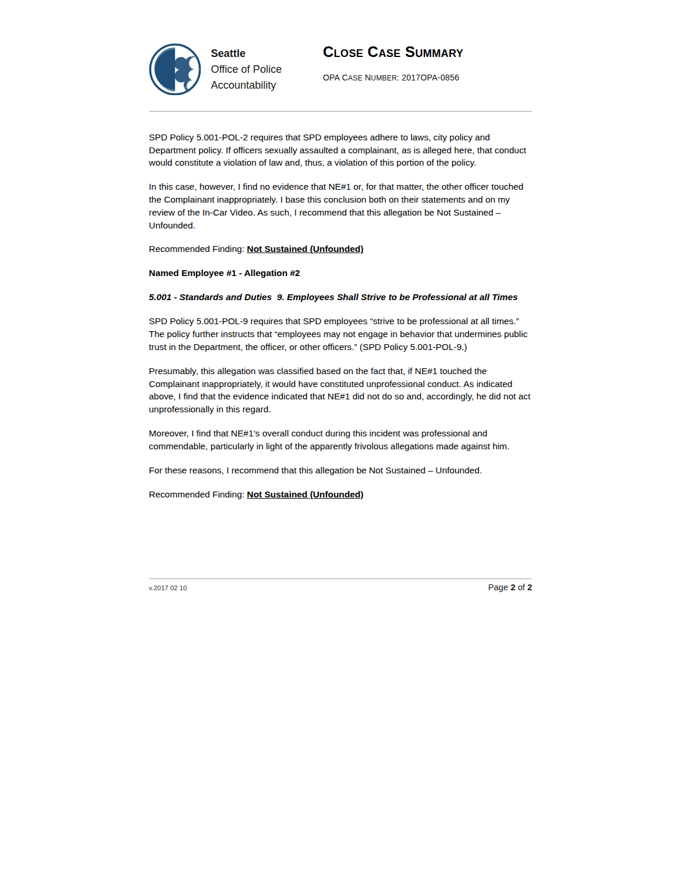Seattle
Office of Police
Accountability
Close Case Summary
OPA CASE NUMBER: 2017OPA-0856
SPD Policy 5.001-POL-2 requires that SPD employees adhere to laws, city policy and Department policy. If officers sexually assaulted a complainant, as is alleged here, that conduct would constitute a violation of law and, thus, a violation of this portion of the policy.
In this case, however, I find no evidence that NE#1 or, for that matter, the other officer touched the Complainant inappropriately. I base this conclusion both on their statements and on my review of the In-Car Video. As such, I recommend that this allegation be Not Sustained – Unfounded.
Recommended Finding: Not Sustained (Unfounded)
Named Employee #1 - Allegation #2
5.001 - Standards and Duties 9. Employees Shall Strive to be Professional at all Times
SPD Policy 5.001-POL-9 requires that SPD employees “strive to be professional at all times.” The policy further instructs that “employees may not engage in behavior that undermines public trust in the Department, the officer, or other officers.” (SPD Policy 5.001-POL-9.)
Presumably, this allegation was classified based on the fact that, if NE#1 touched the Complainant inappropriately, it would have constituted unprofessional conduct. As indicated above, I find that the evidence indicated that NE#1 did not do so and, accordingly, he did not act unprofessionally in this regard.
Moreover, I find that NE#1’s overall conduct during this incident was professional and commendable, particularly in light of the apparently frivolous allegations made against him.
For these reasons, I recommend that this allegation be Not Sustained – Unfounded.
Recommended Finding: Not Sustained (Unfounded)
v.2017 02 10
Page 2 of 2